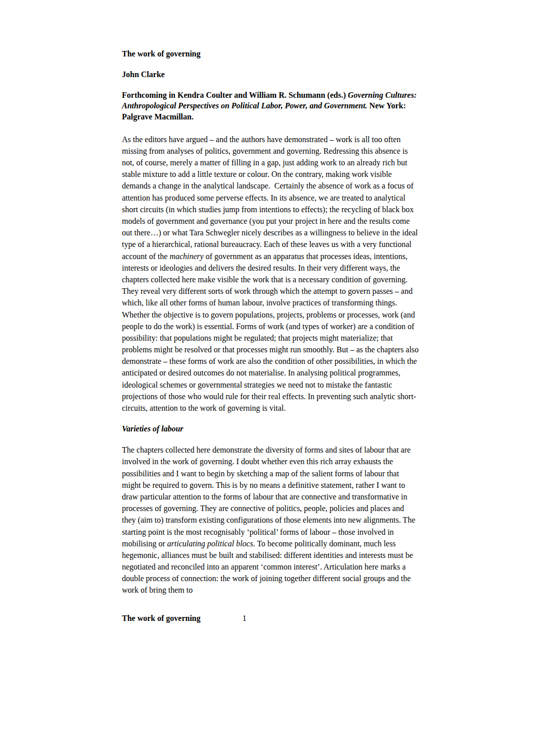The work of governing
John Clarke
Forthcoming in Kendra Coulter and William R. Schumann (eds.) Governing Cultures: Anthropological Perspectives on Political Labor, Power, and Government. New York: Palgrave Macmillan.
As the editors have argued – and the authors have demonstrated – work is all too often missing from analyses of politics, government and governing. Redressing this absence is not, of course, merely a matter of filling in a gap, just adding work to an already rich but stable mixture to add a little texture or colour. On the contrary, making work visible demands a change in the analytical landscape. Certainly the absence of work as a focus of attention has produced some perverse effects. In its absence, we are treated to analytical short circuits (in which studies jump from intentions to effects); the recycling of black box models of government and governance (you put your project in here and the results come out there…) or what Tara Schwegler nicely describes as a willingness to believe in the ideal type of a hierarchical, rational bureaucracy. Each of these leaves us with a very functional account of the machinery of government as an apparatus that processes ideas, intentions, interests or ideologies and delivers the desired results. In their very different ways, the chapters collected here make visible the work that is a necessary condition of governing. They reveal very different sorts of work through which the attempt to govern passes – and which, like all other forms of human labour, involve practices of transforming things. Whether the objective is to govern populations, projects, problems or processes, work (and people to do the work) is essential. Forms of work (and types of worker) are a condition of possibility: that populations might be regulated; that projects might materialize; that problems might be resolved or that processes might run smoothly. But – as the chapters also demonstrate – these forms of work are also the condition of other possibilities, in which the anticipated or desired outcomes do not materialise. In analysing political programmes, ideological schemes or governmental strategies we need not to mistake the fantastic projections of those who would rule for their real effects. In preventing such analytic short-circuits, attention to the work of governing is vital.
Varieties of labour
The chapters collected here demonstrate the diversity of forms and sites of labour that are involved in the work of governing. I doubt whether even this rich array exhausts the possibilities and I want to begin by sketching a map of the salient forms of labour that might be required to govern. This is by no means a definitive statement, rather I want to draw particular attention to the forms of labour that are connective and transformative in processes of governing. They are connective of politics, people, policies and places and they (aim to) transform existing configurations of those elements into new alignments. The starting point is the most recognisably ‘political’ forms of labour – those involved in mobilising or articulating political blocs. To become politically dominant, much less hegemonic, alliances must be built and stabilised: different identities and interests must be negotiated and reconciled into an apparent ‘common interest’. Articulation here marks a double process of connection: the work of joining together different social groups and the work of bring them to
The work of governing 1